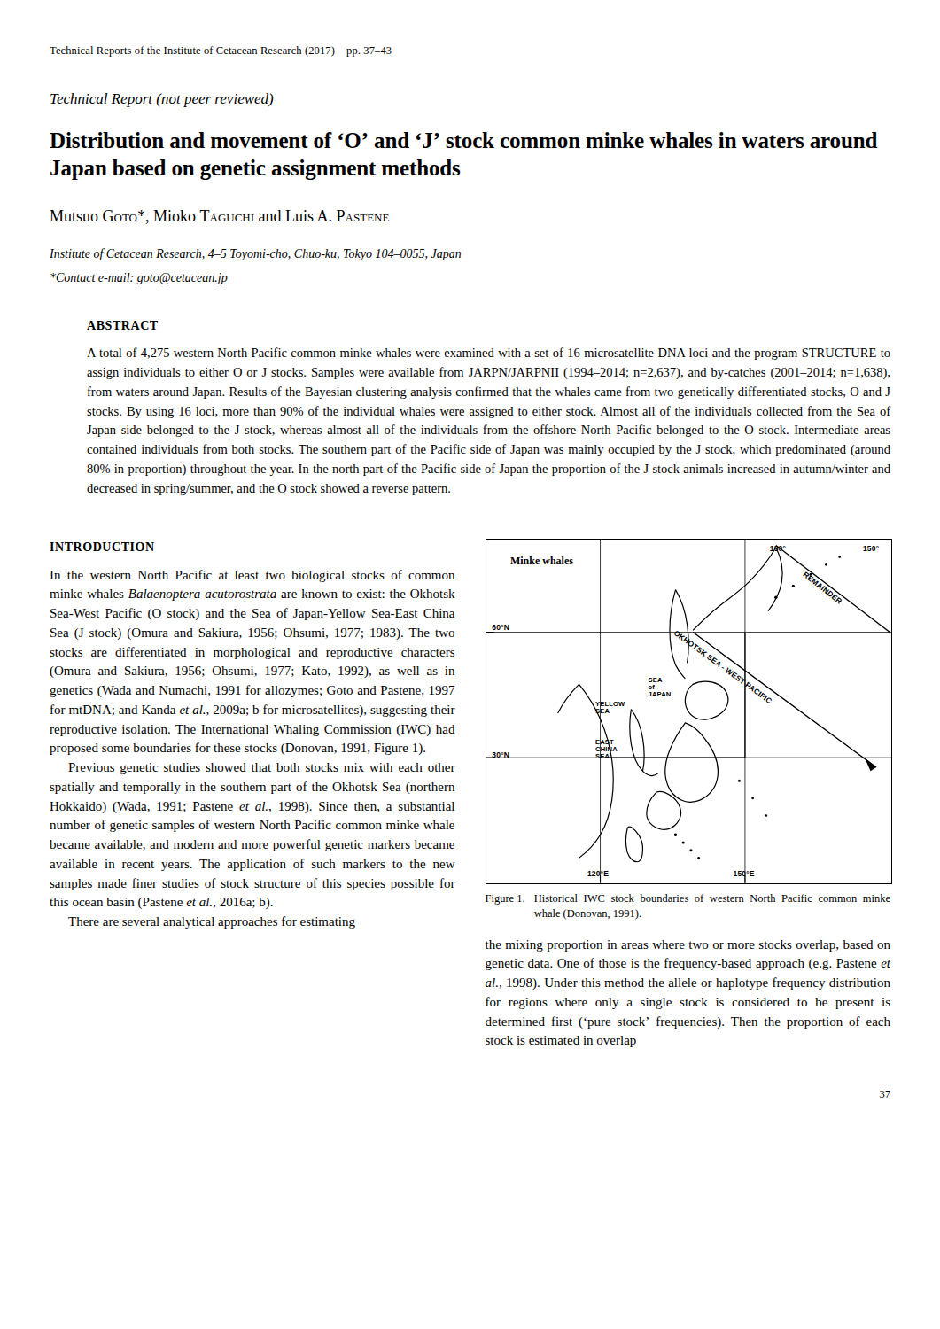Technical Reports of the Institute of Cetacean Research (2017) pp. 37–43
Technical Report (not peer reviewed)
Distribution and movement of ʻOʼ and ʻJʼ stock common minke whales in waters around Japan based on genetic assignment methods
Mutsuo Goto*, Mioko Taguchi and Luis A. Pastene
Institute of Cetacean Research, 4–5 Toyomi-cho, Chuo-ku, Tokyo 104–0055, Japan
*Contact e-mail: goto@cetacean.jp
ABSTRACT
A total of 4,275 western North Pacific common minke whales were examined with a set of 16 microsatellite DNA loci and the program STRUCTURE to assign individuals to either O or J stocks. Samples were available from JARPN/JARPNII (1994–2014; n=2,637), and by-catches (2001–2014; n=1,638), from waters around Japan. Results of the Bayesian clustering analysis confirmed that the whales came from two genetically differentiated stocks, O and J stocks. By using 16 loci, more than 90% of the individual whales were assigned to either stock. Almost all of the individuals collected from the Sea of Japan side belonged to the J stock, whereas almost all of the individuals from the offshore North Pacific belonged to the O stock. Intermediate areas contained individuals from both stocks. The southern part of the Pacific side of Japan was mainly occupied by the J stock, which predominated (around 80% in proportion) throughout the year. In the north part of the Pacific side of Japan the proportion of the J stock animals increased in autumn/winter and decreased in spring/summer, and the O stock showed a reverse pattern.
INTRODUCTION
In the western North Pacific at least two biological stocks of common minke whales Balaenoptera acutorostrata are known to exist: the Okhotsk Sea-West Pacific (O stock) and the Sea of Japan-Yellow Sea-East China Sea (J stock) (Omura and Sakiura, 1956; Ohsumi, 1977; 1983). The two stocks are differentiated in morphological and reproductive characters (Omura and Sakiura, 1956; Ohsumi, 1977; Kato, 1992), as well as in genetics (Wada and Numachi, 1991 for allozymes; Goto and Pastene, 1997 for mtDNA; and Kanda et al., 2009a; b for microsatellites), suggesting their reproductive isolation. The International Whaling Commission (IWC) had proposed some boundaries for these stocks (Donovan, 1991, Figure 1).
Previous genetic studies showed that both stocks mix with each other spatially and temporally in the southern part of the Okhotsk Sea (northern Hokkaido) (Wada, 1991; Pastene et al., 1998). Since then, a substantial number of genetic samples of western North Pacific common minke whale became available, and modern and more powerful genetic markers became available in recent years. The application of such markers to the new samples made finer studies of stock structure of this species possible for this ocean basin (Pastene et al., 2016a; b).
There are several analytical approaches for estimating
Minke whales
60°N
30°N
120°E
150°E
180°
150°
REMAINDER
OKHOTSK SEA - WEST PACIFIC
SEA
of
JAPAN
YELLOW
SEA
EAST
CHINA
SEA
Figure 1. Historical IWC stock boundaries of western North Pacific common minke whale (Donovan, 1991).
the mixing proportion in areas where two or more stocks overlap, based on genetic data. One of those is the frequency-based approach (e.g. Pastene et al., 1998). Under this method the allele or haplotype frequency distribution for regions where only a single stock is considered to be present is determined first (ʻpure stockʼ frequencies). Then the proportion of each stock is estimated in overlap
37